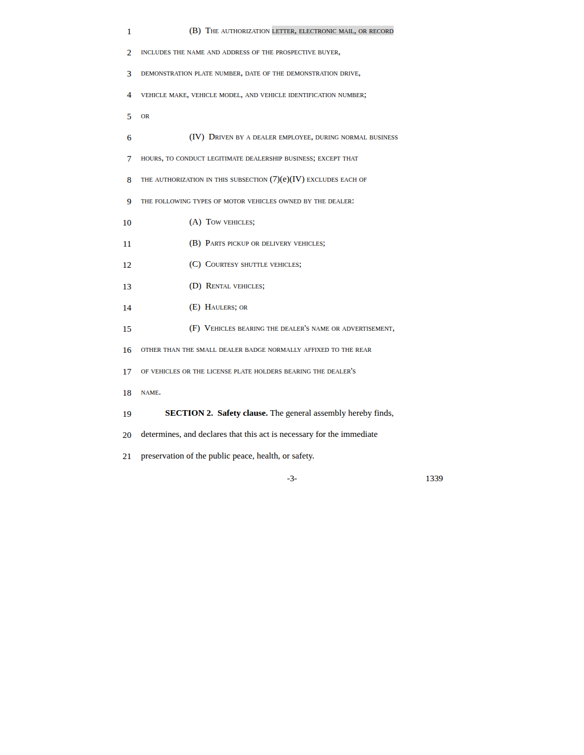1
(B) The authorization letter, electronic mail, or record
2
includes the name and address of the prospective buyer,
3
demonstration plate number, date of the demonstration drive,
4
vehicle make, vehicle model, and vehicle identification number;
5
or
6
(IV) Driven by a dealer employee, during normal business
7
hours, to conduct legitimate dealership business; except that
8
the authorization in this subsection (7)(e)(IV) excludes each of
9
the following types of motor vehicles owned by the dealer:
10
(A) Tow vehicles;
11
(B) Parts pickup or delivery vehicles;
12
(C) Courtesy shuttle vehicles;
13
(D) Rental vehicles;
14
(E) Haulers; or
15
(F) Vehicles bearing the dealer's name or advertisement,
16
other than the small dealer badge normally affixed to the rear
17
of vehicles or the license plate holders bearing the dealer's
18
name.
19
SECTION 2. Safety clause. The general assembly hereby finds,
20
determines, and declares that this act is necessary for the immediate
21
preservation of the public peace, health, or safety.
-3- 1339